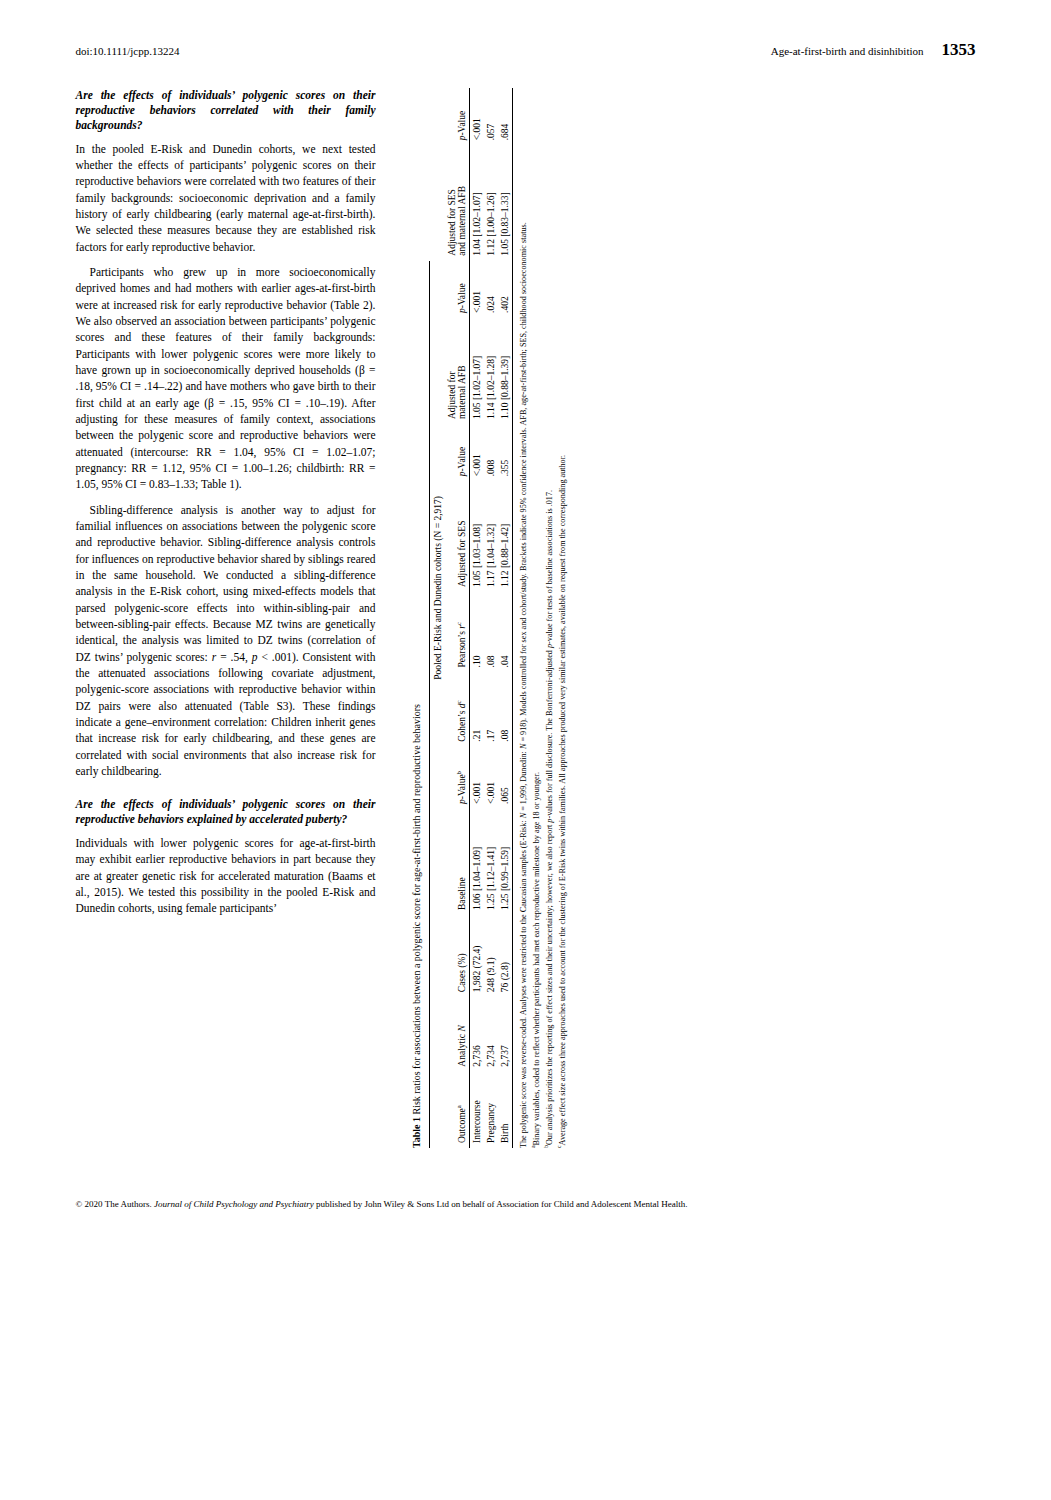doi:10.1111/jcpp.13224
Age-at-first-birth and disinhibition
1353
Are the effects of individuals’ polygenic scores on their reproductive behaviors correlated with their family backgrounds?
In the pooled E-Risk and Dunedin cohorts, we next tested whether the effects of participants’ polygenic scores on their reproductive behaviors were correlated with two features of their family backgrounds: socioeconomic deprivation and a family history of early childbearing (early maternal age-at-first-birth). We selected these measures because they are established risk factors for early reproductive behavior.
Participants who grew up in more socioeconomically deprived homes and had mothers with earlier ages-at-first-birth were at increased risk for early reproductive behavior (Table 2). We also observed an association between participants’ polygenic scores and these features of their family backgrounds: Participants with lower polygenic scores were more likely to have grown up in socioeconomically deprived households (β = .18, 95% CI = .14–.22) and have mothers who gave birth to their first child at an early age (β = .15, 95% CI = .10–.19). After adjusting for these measures of family context, associations between the polygenic score and reproductive behaviors were attenuated (intercourse: RR = 1.04, 95% CI = 1.02–1.07; pregnancy: RR = 1.12, 95% CI = 1.00–1.26; childbirth: RR = 1.05, 95% CI = 0.83–1.33; Table 1).
Sibling-difference analysis is another way to adjust for familial influences on associations between the polygenic score and reproductive behavior. Sibling-difference analysis controls for influences on reproductive behavior shared by siblings reared in the same household. We conducted a sibling-difference analysis in the E-Risk cohort, using mixed-effects models that parsed polygenic-score effects into within-sibling-pair and between-sibling-pair effects. Because MZ twins are genetically identical, the analysis was limited to DZ twins (correlation of DZ twins’ polygenic scores: r = .54, p < .001). Consistent with the attenuated associations following covariate adjustment, polygenic-score associations with reproductive behavior within DZ pairs were also attenuated (Table S3). These findings indicate a gene–environment correlation: Children inherit genes that increase risk for early childbearing, and these genes are correlated with social environments that also increase risk for early childbearing.
Are the effects of individuals’ polygenic scores on their reproductive behaviors explained by accelerated puberty?
Individuals with lower polygenic scores for age-at-first-birth may exhibit earlier reproductive behaviors in part because they are at greater genetic risk for accelerated maturation (Baams et al., 2015). We tested this possibility in the pooled E-Risk and Dunedin cohorts, using female participants’
Table 1 Risk ratios for associations between a polygenic score for age-at-first-birth and reproductive behaviors
| | | | Pooled E-Risk and Dunedin cohorts (N = 2,917) |
| --- | --- | --- | --- |
| Outcome a | Analytic N | Cases (%) | Baseline | p -Value b | Cohen’s d c | Pearson’s r c | Adjusted for SES | p -Value | Adjusted for maternal AFB | p -Value | Adjusted for SES and maternal AFB | p -Value |
| Intercourse | 2,736 | 1,982 (72.4) | 1.06 [1.04–1.09] | <.001 | .21 | .10 | 1.05 [1.03–1.08] | <.001 | 1.05 [1.02–1.07] | <.001 | 1.04 [1.02–1.07] | <.001 |
| Pregnancy | 2,734 | 248 (9.1) | 1.25 [1.12–1.41] | <.001 | .17 | .08 | 1.17 [1.04–1.32] | .008 | 1.14 [1.02–1.28] | .024 | 1.12 [1.00–1.26] | .057 |
| Birth | 2,737 | 76 (2.8) | 1.25 [0.99–1.59] | .065 | .08 | .04 | 1.12 [0.88–1.42] | .355 | 1.10 [0.88–1.39] | .402 | 1.05 [0.83–1.33] | .684 |
The polygenic score was reverse-coded. Analyses were restricted to the Caucasian samples (E-Risk: N = 1,999, Dunedin: N = 918). Models controlled for sex and cohort/study. Brackets indicate 95% confidence intervals. AFB, age-at-first-birth; SES, childhood socioeconomic status.
aBinary variables, coded to reflect whether participants had met each reproductive milestone by age 18 or younger.
bOur analysis prioritizes the reporting of effect sizes and their uncertainty; however, we also report p-values for full disclosure. The Bonferroni-adjusted p-value for tests of baseline associations is .017.
cAverage effect size across three approaches used to account for the clustering of E-Risk twins within families. All approaches produced very similar estimates, available on request from the corresponding author.
© 2020 The Authors. Journal of Child Psychology and Psychiatry published by John Wiley & Sons Ltd on behalf of Association for Child and Adolescent Mental Health.